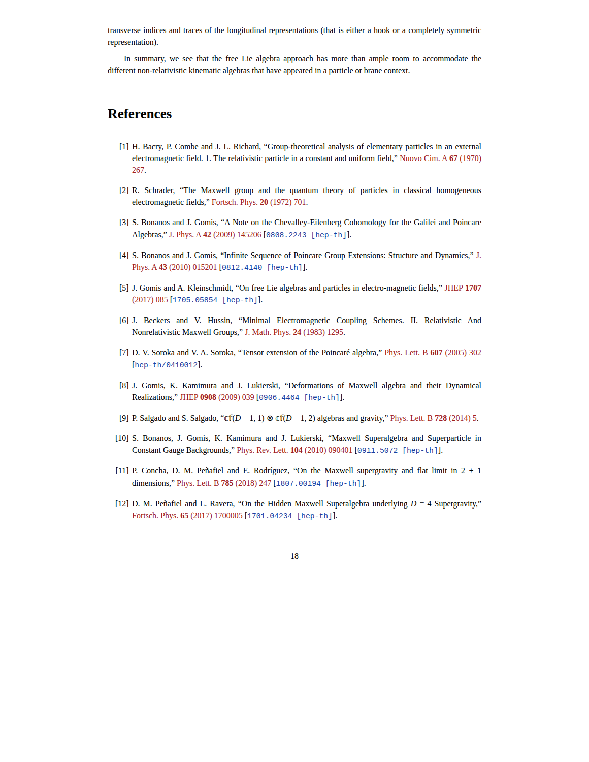transverse indices and traces of the longitudinal representations (that is either a hook or a completely symmetric representation).
In summary, we see that the free Lie algebra approach has more than ample room to accommodate the different non-relativistic kinematic algebras that have appeared in a particle or brane context.
References
H. Bacry, P. Combe and J. L. Richard, “Group-theoretical analysis of elementary particles in an external electromagnetic field. 1. The relativistic particle in a constant and uniform field,” Nuovo Cim. A 67 (1970) 267.
R. Schrader, “The Maxwell group and the quantum theory of particles in classical homogeneous electromagnetic fields,” Fortsch. Phys. 20 (1972) 701.
S. Bonanos and J. Gomis, “A Note on the Chevalley-Eilenberg Cohomology for the Galilei and Poincare Algebras,” J. Phys. A 42 (2009) 145206 [0808.2243 [hep-th]].
S. Bonanos and J. Gomis, “Infinite Sequence of Poincare Group Extensions: Structure and Dynamics,” J. Phys. A 43 (2010) 015201 [0812.4140 [hep-th]].
J. Gomis and A. Kleinschmidt, “On free Lie algebras and particles in electro-magnetic fields,” JHEP 1707 (2017) 085 [1705.05854 [hep-th]].
J. Beckers and V. Hussin, “Minimal Electromagnetic Coupling Schemes. II. Relativistic And Nonrelativistic Maxwell Groups,” J. Math. Phys. 24 (1983) 1295.
D. V. Soroka and V. A. Soroka, “Tensor extension of the Poincaré algebra,” Phys. Lett. B 607 (2005) 302 [hep-th/0410012].
J. Gomis, K. Kamimura and J. Lukierski, “Deformations of Maxwell algebra and their Dynamical Realizations,” JHEP 0908 (2009) 039 [0906.4464 [hep-th]].
P. Salgado and S. Salgado, “𝕔𝕗(D − 1, 1) ⊗ 𝕔𝕗(D − 1, 2) algebras and gravity,” Phys. Lett. B 728 (2014) 5.
S. Bonanos, J. Gomis, K. Kamimura and J. Lukierski, “Maxwell Superalgebra and Superparticle in Constant Gauge Backgrounds,” Phys. Rev. Lett. 104 (2010) 090401 [0911.5072 [hep-th]].
P. Concha, D. M. Peñafiel and E. Rodríguez, “On the Maxwell supergravity and flat limit in 2 + 1 dimensions,” Phys. Lett. B 785 (2018) 247 [1807.00194 [hep-th]].
D. M. Peñafiel and L. Ravera, “On the Hidden Maxwell Superalgebra underlying D = 4 Supergravity,” Fortsch. Phys. 65 (2017) 1700005 [1701.04234 [hep-th]].
18